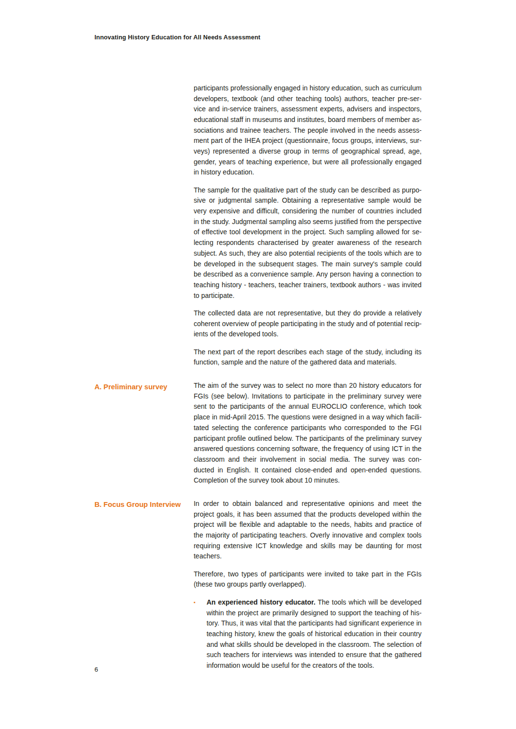Innovating History Education for All Needs Assessment
participants professionally engaged in history education, such as curriculum developers, textbook (and other teaching tools) authors, teacher pre-service and in-service trainers, assessment experts, advisers and inspectors, educational staff in museums and institutes, board members of member associations and trainee teachers. The people involved in the needs assessment part of the IHEA project (questionnaire, focus groups, interviews, surveys) represented a diverse group in terms of geographical spread, age, gender, years of teaching experience, but were all professionally engaged in history education.
The sample for the qualitative part of the study can be described as purposive or judgmental sample. Obtaining a representative sample would be very expensive and difficult, considering the number of countries included in the study. Judgmental sampling also seems justified from the perspective of effective tool development in the project. Such sampling allowed for selecting respondents characterised by greater awareness of the research subject. As such, they are also potential recipients of the tools which are to be developed in the subsequent stages. The main survey's sample could be described as a convenience sample. Any person having a connection to teaching history - teachers, teacher trainers, textbook authors - was invited to participate.
The collected data are not representative, but they do provide a relatively coherent overview of people participating in the study and of potential recipients of the developed tools.
The next part of the report describes each stage of the study, including its function, sample and the nature of the gathered data and materials.
A. Preliminary survey
The aim of the survey was to select no more than 20 history educators for FGIs (see below). Invitations to participate in the preliminary survey were sent to the participants of the annual EUROCLIO conference, which took place in mid-April 2015. The questions were designed in a way which facilitated selecting the conference participants who corresponded to the FGI participant profile outlined below. The participants of the preliminary survey answered questions concerning software, the frequency of using ICT in the classroom and their involvement in social media. The survey was conducted in English. It contained close-ended and open-ended questions. Completion of the survey took about 10 minutes.
B. Focus Group Interview
In order to obtain balanced and representative opinions and meet the project goals, it has been assumed that the products developed within the project will be flexible and adaptable to the needs, habits and practice of the majority of participating teachers. Overly innovative and complex tools requiring extensive ICT knowledge and skills may be daunting for most teachers.
Therefore, two types of participants were invited to take part in the FGIs (these two groups partly overlapped).
▪
An experienced history educator. The tools which will be developed within the project are primarily designed to support the teaching of history. Thus, it was vital that the participants had significant experience in teaching history, knew the goals of historical education in their country and what skills should be developed in the classroom. The selection of such teachers for interviews was intended to ensure that the gathered information would be useful for the creators of the tools.
6